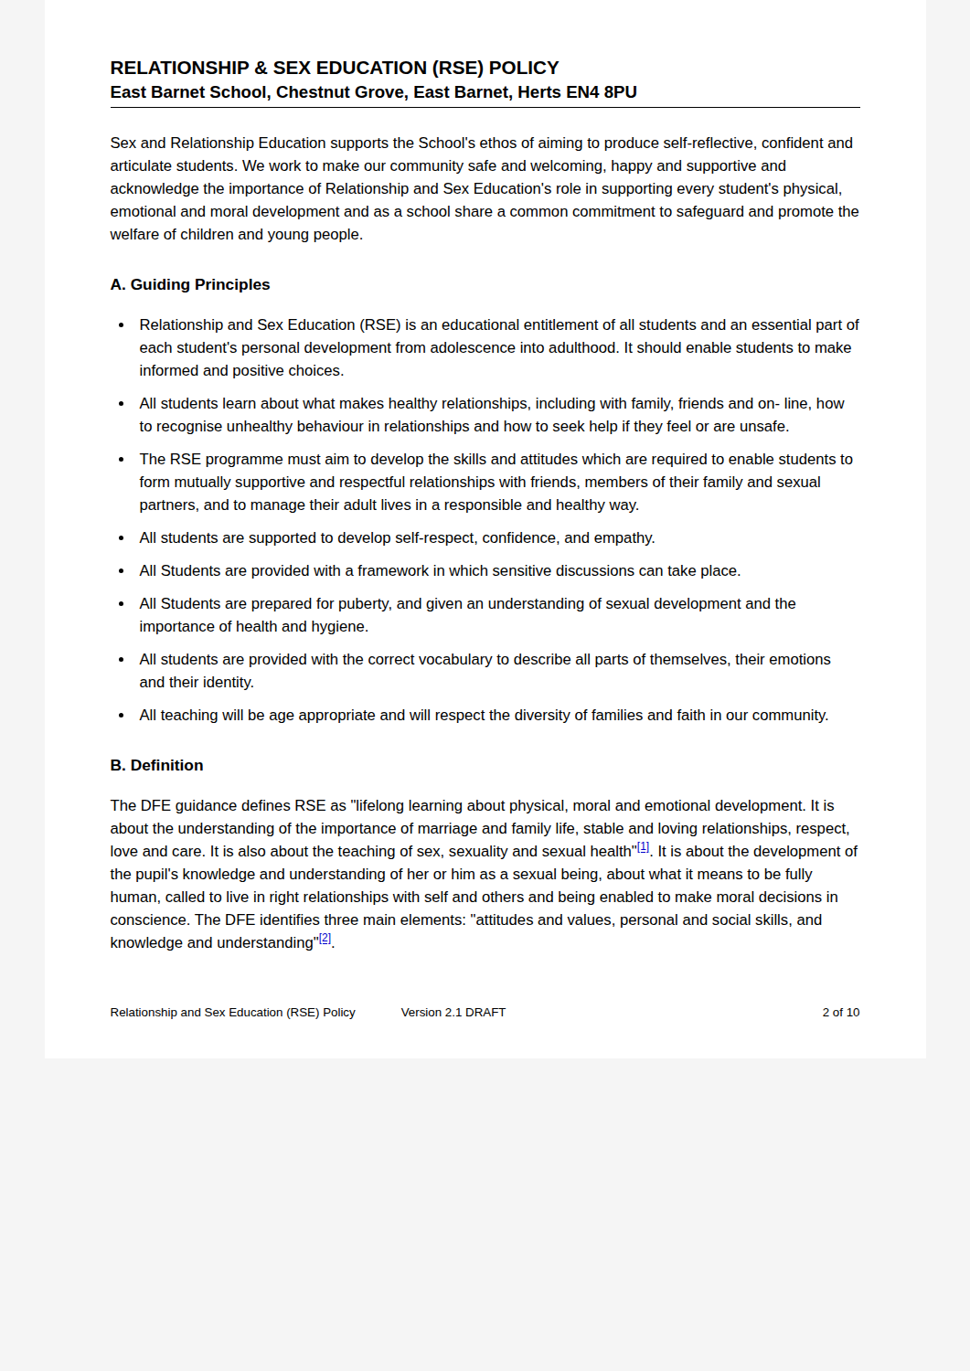RELATIONSHIP & SEX EDUCATION (RSE) POLICY East Barnet School, Chestnut Grove, East Barnet, Herts EN4 8PU
Sex and Relationship Education supports the School's ethos of aiming to produce self-reflective, confident and articulate students. We work to make our community safe and welcoming, happy and supportive and acknowledge the importance of Relationship and Sex Education's role in supporting every student's physical, emotional and moral development and as a school share a common commitment to safeguard and promote the welfare of children and young people.
A. Guiding Principles
Relationship and Sex Education (RSE) is an educational entitlement of all students and an essential part of each student's personal development from adolescence into adulthood. It should enable students to make informed and positive choices.
All students learn about what makes healthy relationships, including with family, friends and on- line, how to recognise unhealthy behaviour in relationships and how to seek help if they feel or are unsafe.
The RSE programme must aim to develop the skills and attitudes which are required to enable students to form mutually supportive and respectful relationships with friends, members of their family and sexual partners, and to manage their adult lives in a responsible and healthy way.
All students are supported to develop self-respect, confidence, and empathy.
All Students are provided with a framework in which sensitive discussions can take place.
All Students are prepared for puberty, and given an understanding of sexual development and the importance of health and hygiene.
All students are provided with the correct vocabulary to describe all parts of themselves, their emotions and their identity.
All teaching will be age appropriate and will respect the diversity of families and faith in our community.
B. Definition
The DFE guidance defines RSE as "lifelong learning about physical, moral and emotional development. It is about the understanding of the importance of marriage and family life, stable and loving relationships, respect, love and care. It is also about the teaching of sex, sexuality and sexual health"[1]. It is about the development of the pupil's knowledge and understanding of her or him as a sexual being, about what it means to be fully human, called to live in right relationships with self and others and being enabled to make moral decisions in conscience. The DFE identifies three main elements: "attitudes and values, personal and social skills, and knowledge and understanding"[2].
Relationship and Sex Education (RSE) Policy Version 2.1 DRAFT 2 of 10